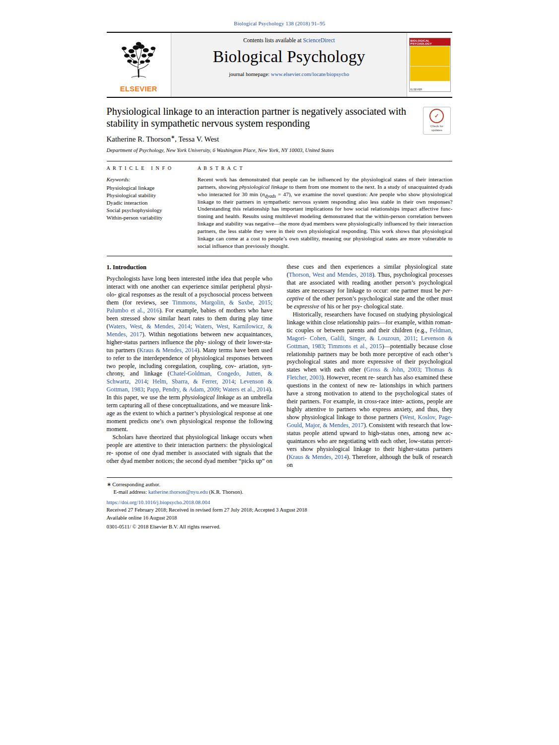Biological Psychology 138 (2018) 91–95
ELSEVIER
Contents lists available at ScienceDirect
Biological Psychology
journal homepage: www.elsevier.com/locate/biopsycho
BIOLOGICAL
PSYCHOLOGY
ELSEVIER
Physiological linkage to an interaction partner is negatively associated with stability in sympathetic nervous system responding
Katherine R. Thorson∗, Tessa V. West
Department of Psychology, New York University, 6 Washington Place, New York, NY 10003, United States
✓
Check for
updates
A R T I C L E I N F O
Keywords:
Physiological linkage
Physiological stability
Dyadic interaction
Social psychophysiology
Within-person variability
A B S T R A C T
Recent work has demonstrated that people can be influenced by the physiological states of their interaction partners, showing physiological linkage to them from one moment to the next. In a study of unacquainted dyads who interacted for 30 min (ndyads = 47), we examine the novel question: Are people who show physiological linkage to their partners in sympathetic nervous system responding also less stable in their own responses? Understanding this relationship has important implications for how social relationships impact affective func- tioning and health. Results using multilevel modeling demonstrated that the within-person correlation between linkage and stability was negative—the more dyad members were physiologically influenced by their interaction partners, the less stable they were in their own physiological responding. This work shows that physiological linkage can come at a cost to people’s own stability, meaning our physiological states are more vulnerable to social influence than previously thought.
1. Introduction
Psychologists have long been interested inthe idea that people who interact with one another can experience similar peripheral physiolo- gical responses as the result of a psychosocial process between them (for reviews, see Timmons, Margolin, & Saxbe, 2015; Palumbo et al., 2016). For example, babies of mothers who have been stressed show similar heart rates to them during play time (Waters, West, & Mendes, 2014; Waters, West, Karnilowicz, & Mendes, 2017). Within negotiations between new acquaintances, higher-status partners influence the phy- siology of their lower-status partners (Kraus & Mendes, 2014). Many terms have been used to refer to the interdependence of physiological responses between two people, including coregulation, coupling, cov- ariation, synchrony, and linkage (Chatel-Goldman, Congedo, Jutten, & Schwartz, 2014; Helm, Sbarra, & Ferrer, 2014; Levenson & Gottman, 1983; Papp, Pendry, & Adam, 2009; Waters et al., 2014). In this paper, we use the term physiological linkage as an umbrella term capturing all of these conceptualizations, and we measure linkage as the extent to which a partner’s physiological response at one moment predicts one’s own physiological response the following moment.
Scholars have theorized that physiological linkage occurs when people are attentive to their interaction partners: the physiological re- sponse of one dyad member is associated with signals that the other dyad member notices; the second dyad member “picks up” on these cues and then experiences a similar physiological state (Thorson, West and Mendes, 2018). Thus, psychological processes that are associated with reading another person’s psychological states are necessary for linkage to occur: one partner must be perceptive of the other person’s psychological state and the other must be expressive of his or her psy- chological state.
Historically, researchers have focused on studying physiological linkage within close relationship pairs—for example, within romantic couples or between parents and their children (e.g., Feldman, Magori- Cohen, Galili, Singer, & Louzoun, 2011; Levenson & Gottman, 1983; Timmons et al., 2015)—potentially because close relationship partners may be both more perceptive of each other’s psychological states and more expressive of their psychological states when with each other (Gross & John, 2003; Thomas & Fletcher, 2003). However, recent re- search has also examined these questions in the context of new re- lationships in which partners have a strong motivation to attend to the psychological states of their partners. For example, in cross-race inter- actions, people are highly attentive to partners who express anxiety, and thus, they show physiological linkage to those partners (West, Koslov, Page-Gould, Major, & Mendes, 2017). Consistent with research that low-status people attend upward to high-status ones, among new acquaintances who are negotiating with each other, low-status percei- vers show physiological linkage to their higher-status partners (Kraus & Mendes, 2014). Therefore, although the bulk of research on
∗ Corresponding author.
E-mail address: katherine.thorson@nyu.edu (K.R. Thorson).
https://doi.org/10.1016/j.biopsycho.2018.08.004
Received 27 February 2018; Received in revised form 27 July 2018; Accepted 3 August 2018
Available online 16 August 2018
0301-0511/ © 2018 Elsevier B.V. All rights reserved.